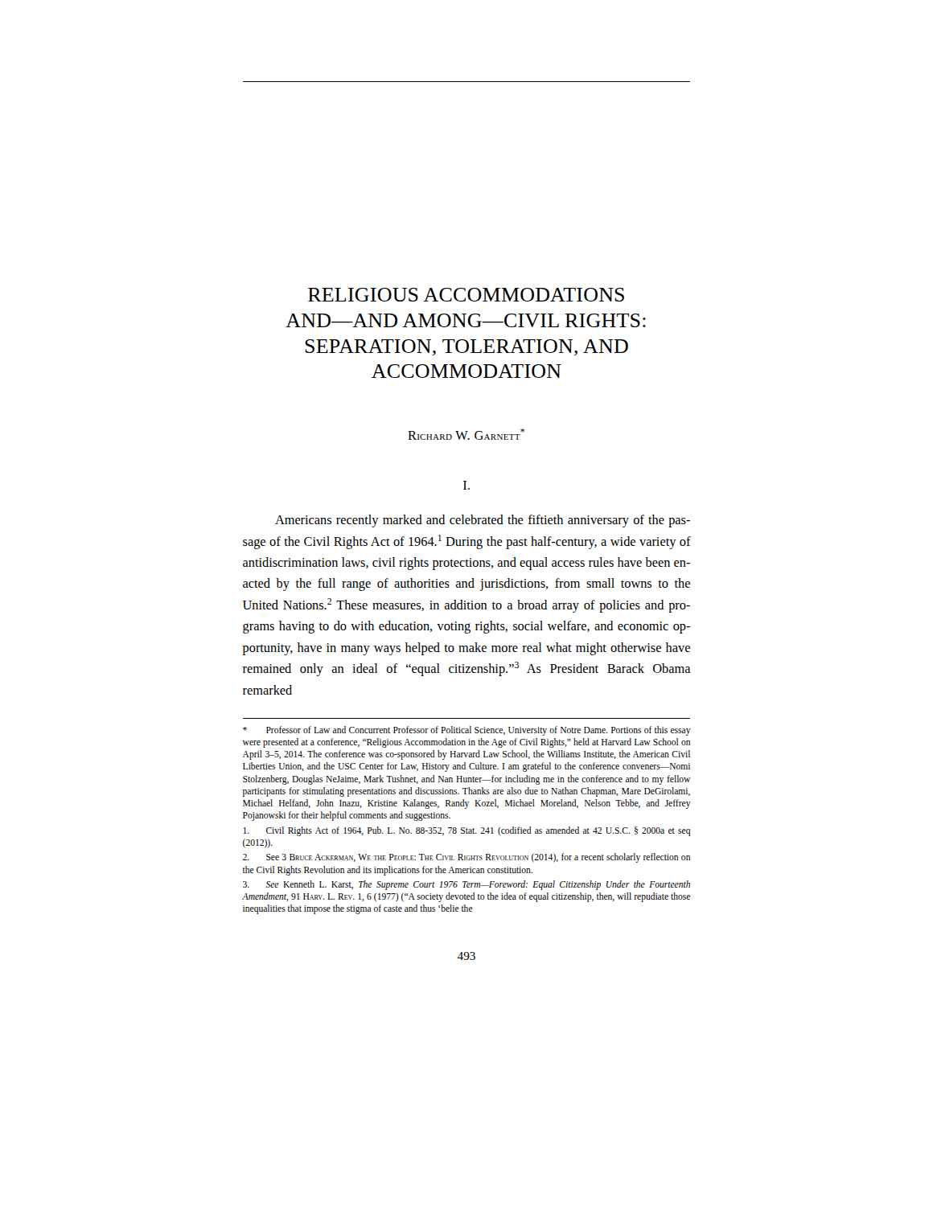Religious Accommodations
and—and Among—Civil Rights:
Separation, Toleration, and
Accommodation
Richard W. Garnett*
I.
Americans recently marked and celebrated the fiftieth anniversary of the passage of the Civil Rights Act of 1964.1 During the past half-century, a wide variety of antidiscrimination laws, civil rights protections, and equal access rules have been enacted by the full range of authorities and jurisdictions, from small towns to the United Nations.2 These measures, in addition to a broad array of policies and programs having to do with education, voting rights, social welfare, and economic opportunity, have in many ways helped to make more real what might otherwise have remained only an ideal of “equal citizenship.”3 As President Barack Obama remarked
*Professor of Law and Concurrent Professor of Political Science, University of Notre Dame. Portions of this essay were presented at a conference, “Religious Accommodation in the Age of Civil Rights,” held at Harvard Law School on April 3–5, 2014. The conference was co-sponsored by Harvard Law School, the Williams Institute, the American Civil Liberties Union, and the USC Center for Law, History and Culture. I am grateful to the conference conveners—Nomi Stolzenberg, Douglas NeJaime, Mark Tushnet, and Nan Hunter—for including me in the conference and to my fellow participants for stimulating presentations and discussions. Thanks are also due to Nathan Chapman, Mare DeGirolami, Michael Helfand, John Inazu, Kristine Kalanges, Randy Kozel, Michael Moreland, Nelson Tebbe, and Jeffrey Pojanowski for their helpful comments and suggestions.
1. Civil Rights Act of 1964, Pub. L. No. 88-352, 78 Stat. 241 (codified as amended at 42 U.S.C. § 2000a et seq (2012)).
2. See 3 Bruce Ackerman, We the People: The Civil Rights Revolution (2014), for a recent scholarly reflection on the Civil Rights Revolution and its implications for the American constitution.
3. See Kenneth L. Karst, The Supreme Court 1976 Term—Foreword: Equal Citizenship Under the Fourteenth Amendment, 91 Harv. L. Rev. 1, 6 (1977) (“A society devoted to the idea of equal citizenship, then, will repudiate those inequalities that impose the stigma of caste and thus ‘belie the
493